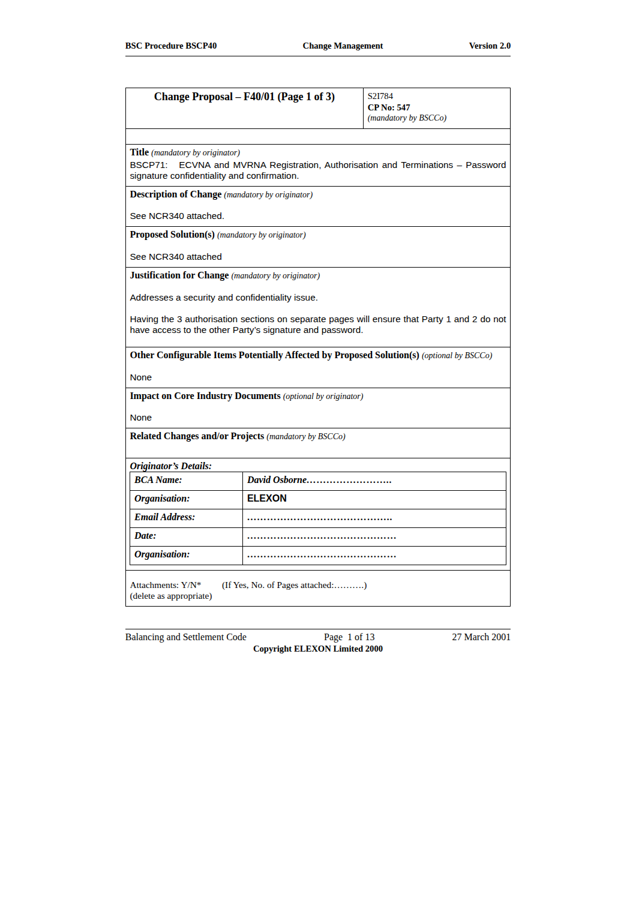BSC Procedure BSCP40
Change Management
Version 2.0
| Change Proposal – F40/01 (Page 1 of 3) | S2I784 CP No: 547 (mandatory by BSCCo) |
| Title (mandatory by originator) BSCP71: ECVNA and MVRNA Registration, Authorisation and Terminations – Password signature confidentiality and confirmation. |
| Description of Change (mandatory by originator) See NCR340 attached. |
| Proposed Solution(s) (mandatory by originator) See NCR340 attached |
| Justification for Change (mandatory by originator) Addresses a security and confidentiality issue. Having the 3 authorisation sections on separate pages will ensure that Party 1 and 2 do not have access to the other Party’s signature and password. |
| Other Configurable Items Potentially Affected by Proposed Solution(s) (optional by BSCCo) None |
| Impact on Core Industry Documents (optional by originator) None |
| Related Changes and/or Projects (mandatory by BSCCo) |
| Originator’s Details: / BCA Name: / David Osborne …………………….. / / Organisation: / ELEXON / / Email Address: / …………………………………….. / / Date: / ……………………………………… / / Organisation: / ……………………………………… / |
| Attachments: Y/N* (If Yes, No. of Pages attached:……….) (delete as appropriate) |
Balancing and Settlement Code
Page 1 of 13
27 March 2001
Copyright ELEXON Limited 2000